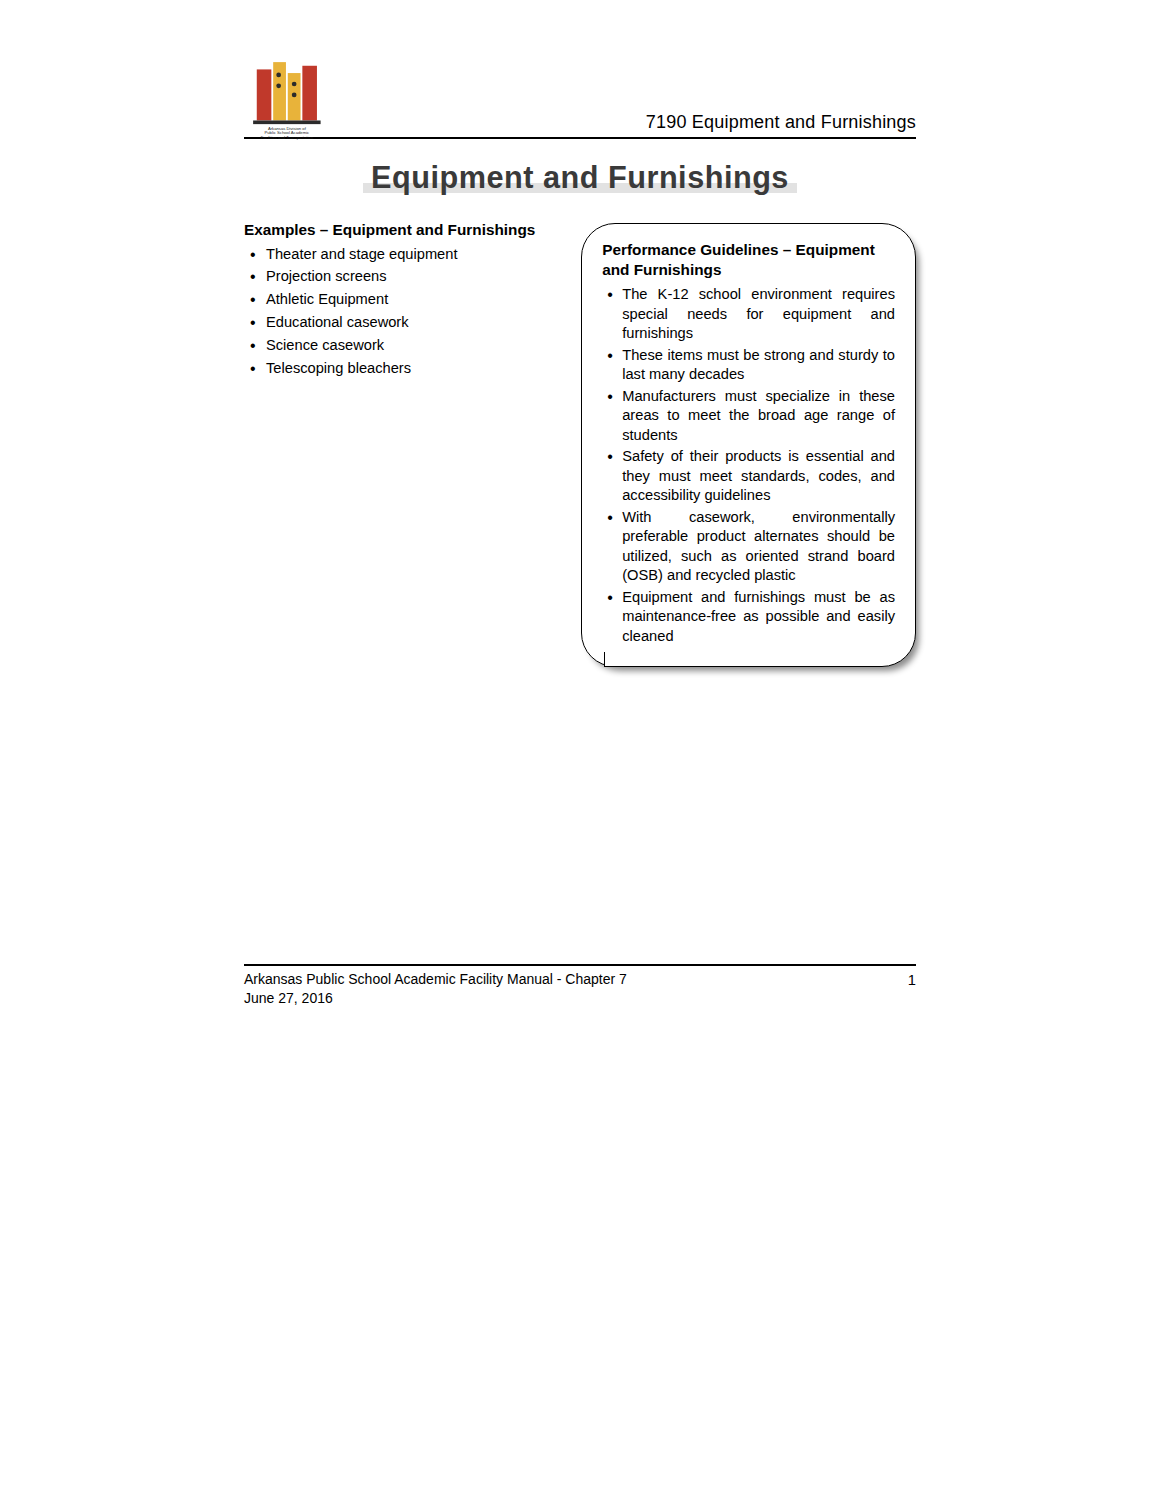Arkansas Division of Public School Academic Facilities and Transportation
7190 Equipment and Furnishings
Equipment and Furnishings
Examples – Equipment and Furnishings
Theater and stage equipment
Projection screens
Athletic Equipment
Educational casework
Science casework
Telescoping bleachers
Performance Guidelines – Equipment and Furnishings
The K-12 school environment requires special needs for equipment and furnishings
These items must be strong and sturdy to last many decades
Manufacturers must specialize in these areas to meet the broad age range of students
Safety of their products is essential and they must meet standards, codes, and accessibility guidelines
With casework, environmentally preferable product alternates should be utilized, such as oriented strand board (OSB) and recycled plastic
Equipment and furnishings must be as maintenance-free as possible and easily cleaned
Arkansas Public School Academic Facility Manual - Chapter 7
June 27, 2016
1